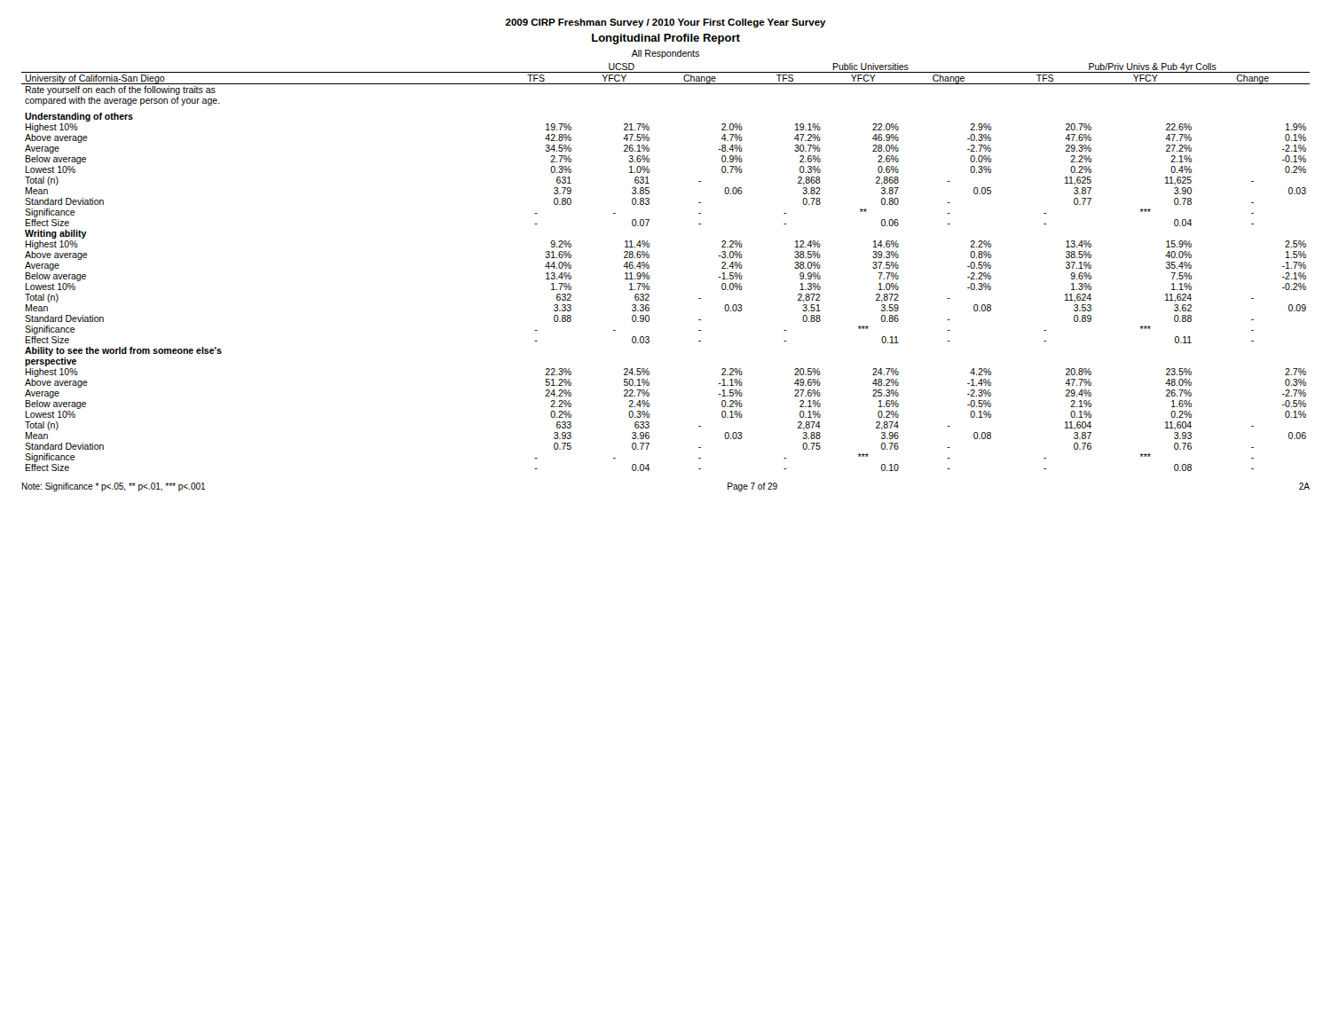2009 CIRP Freshman Survey / 2010 Your First College Year Survey
Longitudinal Profile Report
All Respondents
| | UCSD | Public Universities | Pub/Priv Univs & Pub 4yr Colls |
| --- | --- | --- | --- |
| University of California-San Diego | TFS | YFCY | Change | TFS | YFCY | Change | TFS | YFCY | Change |
| Rate yourself on each of the following traits as |
| compared with the average person of your age. |
| Understanding of others | |
| Highest 10% | 19.7% | 21.7% | 2.0% | 19.1% | 22.0% | 2.9% | 20.7% | 22.6% | 1.9% |
| Above average | 42.8% | 47.5% | 4.7% | 47.2% | 46.9% | -0.3% | 47.6% | 47.7% | 0.1% |
| Average | 34.5% | 26.1% | -8.4% | 30.7% | 28.0% | -2.7% | 29.3% | 27.2% | -2.1% |
| Below average | 2.7% | 3.6% | 0.9% | 2.6% | 2.6% | 0.0% | 2.2% | 2.1% | -0.1% |
| Lowest 10% | 0.3% | 1.0% | 0.7% | 0.3% | 0.6% | 0.3% | 0.2% | 0.4% | 0.2% |
| Total (n) | 631 | 631 | - | 2,868 | 2,868 | - | 11,625 | 11,625 | - |
| Mean | 3.79 | 3.85 | 0.06 | 3.82 | 3.87 | 0.05 | 3.87 | 3.90 | 0.03 |
| Standard Deviation | 0.80 | 0.83 | - | 0.78 | 0.80 | - | 0.77 | 0.78 | - |
| Significance | - | - | - | - | ** | - | - | *** | - |
| Effect Size | - | 0.07 | - | - | 0.06 | - | - | 0.04 | - |
| Writing ability | |
| Highest 10% | 9.2% | 11.4% | 2.2% | 12.4% | 14.6% | 2.2% | 13.4% | 15.9% | 2.5% |
| Above average | 31.6% | 28.6% | -3.0% | 38.5% | 39.3% | 0.8% | 38.5% | 40.0% | 1.5% |
| Average | 44.0% | 46.4% | 2.4% | 38.0% | 37.5% | -0.5% | 37.1% | 35.4% | -1.7% |
| Below average | 13.4% | 11.9% | -1.5% | 9.9% | 7.7% | -2.2% | 9.6% | 7.5% | -2.1% |
| Lowest 10% | 1.7% | 1.7% | 0.0% | 1.3% | 1.0% | -0.3% | 1.3% | 1.1% | -0.2% |
| Total (n) | 632 | 632 | - | 2,872 | 2,872 | - | 11,624 | 11,624 | - |
| Mean | 3.33 | 3.36 | 0.03 | 3.51 | 3.59 | 0.08 | 3.53 | 3.62 | 0.09 |
| Standard Deviation | 0.88 | 0.90 | - | 0.88 | 0.86 | - | 0.89 | 0.88 | - |
| Significance | - | - | - | - | *** | - | - | *** | - |
| Effect Size | - | 0.03 | - | - | 0.11 | - | - | 0.11 | - |
| Ability to see the world from someone else's | |
| perspective | |
| Highest 10% | 22.3% | 24.5% | 2.2% | 20.5% | 24.7% | 4.2% | 20.8% | 23.5% | 2.7% |
| Above average | 51.2% | 50.1% | -1.1% | 49.6% | 48.2% | -1.4% | 47.7% | 48.0% | 0.3% |
| Average | 24.2% | 22.7% | -1.5% | 27.6% | 25.3% | -2.3% | 29.4% | 26.7% | -2.7% |
| Below average | 2.2% | 2.4% | 0.2% | 2.1% | 1.6% | -0.5% | 2.1% | 1.6% | -0.5% |
| Lowest 10% | 0.2% | 0.3% | 0.1% | 0.1% | 0.2% | 0.1% | 0.1% | 0.2% | 0.1% |
| Total (n) | 633 | 633 | - | 2,874 | 2,874 | - | 11,604 | 11,604 | - |
| Mean | 3.93 | 3.96 | 0.03 | 3.88 | 3.96 | 0.08 | 3.87 | 3.93 | 0.06 |
| Standard Deviation | 0.75 | 0.77 | - | 0.75 | 0.76 | - | 0.76 | 0.76 | - |
| Significance | - | - | - | - | *** | - | - | *** | - |
| Effect Size | - | 0.04 | - | - | 0.10 | - | - | 0.08 | - |
Note: Significance * p<.05, ** p<.01, *** p<.001
Page 7 of 29
2A